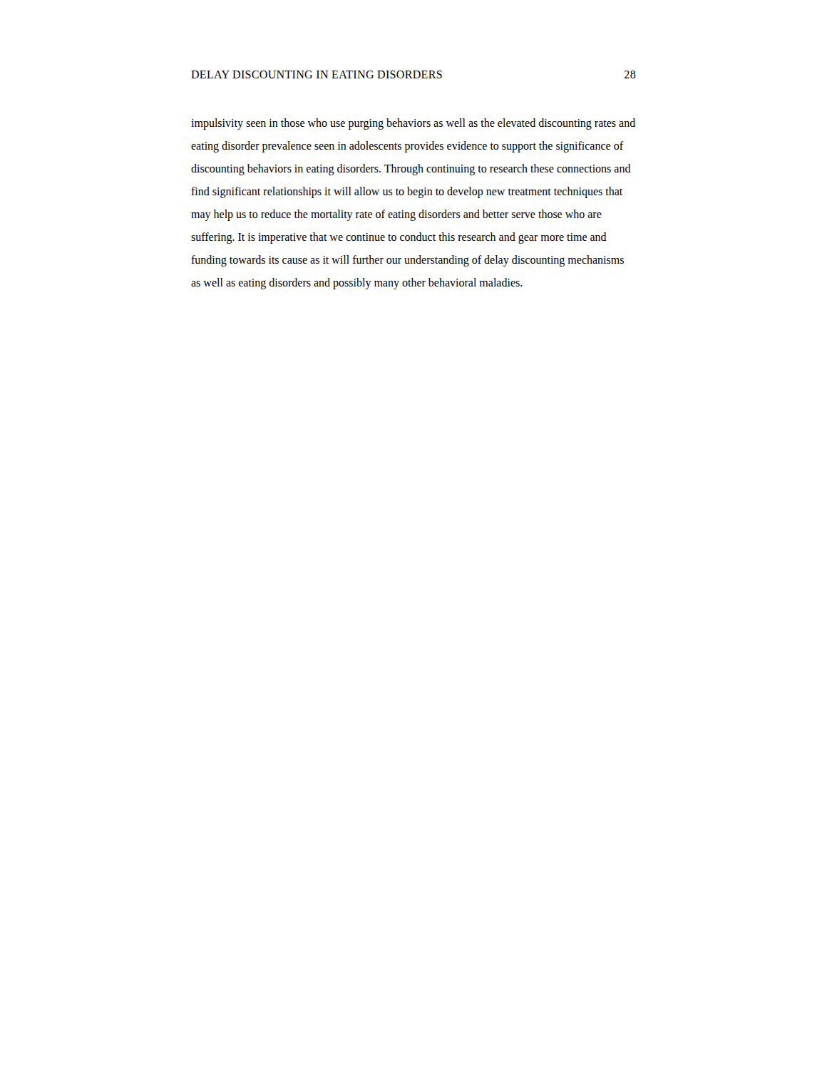Delay Discounting in Eating Disorders 28
impulsivity seen in those who use purging behaviors as well as the elevated discounting rates and eating disorder prevalence seen in adolescents provides evidence to support the significance of discounting behaviors in eating disorders. Through continuing to research these connections and find significant relationships it will allow us to begin to develop new treatment techniques that may help us to reduce the mortality rate of eating disorders and better serve those who are suffering. It is imperative that we continue to conduct this research and gear more time and funding towards its cause as it will further our understanding of delay discounting mechanisms as well as eating disorders and possibly many other behavioral maladies.